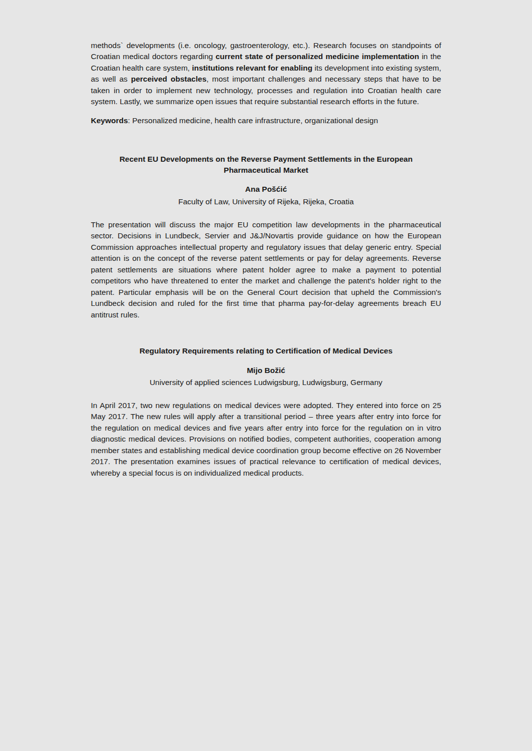methods` developments (i.e. oncology, gastroenterology, etc.). Research focuses on standpoints of Croatian medical doctors regarding current state of personalized medicine implementation in the Croatian health care system, institutions relevant for enabling its development into existing system, as well as perceived obstacles, most important challenges and necessary steps that have to be taken in order to implement new technology, processes and regulation into Croatian health care system. Lastly, we summarize open issues that require substantial research efforts in the future.
Keywords: Personalized medicine, health care infrastructure, organizational design
Recent EU Developments on the Reverse Payment Settlements in the European Pharmaceutical Market
Ana Pošćić
Faculty of Law, University of Rijeka, Rijeka, Croatia
The presentation will discuss the major EU competition law developments in the pharmaceutical sector. Decisions in Lundbeck, Servier and J&J/Novartis provide guidance on how the European Commission approaches intellectual property and regulatory issues that delay generic entry. Special attention is on the concept of the reverse patent settlements or pay for delay agreements. Reverse patent settlements are situations where patent holder agree to make a payment to potential competitors who have threatened to enter the market and challenge the patent's holder right to the patent. Particular emphasis will be on the General Court decision that upheld the Commission's Lundbeck decision and ruled for the first time that pharma pay-for-delay agreements breach EU antitrust rules.
Regulatory Requirements relating to Certification of Medical Devices
Mijo Božić
University of applied sciences Ludwigsburg, Ludwigsburg, Germany
In April 2017, two new regulations on medical devices were adopted. They entered into force on 25 May 2017. The new rules will apply after a transitional period – three years after entry into force for the regulation on medical devices and five years after entry into force for the regulation on in vitro diagnostic medical devices. Provisions on notified bodies, competent authorities, cooperation among member states and establishing medical device coordination group become effective on 26 November 2017. The presentation examines issues of practical relevance to certification of medical devices, whereby a special focus is on individualized medical products.